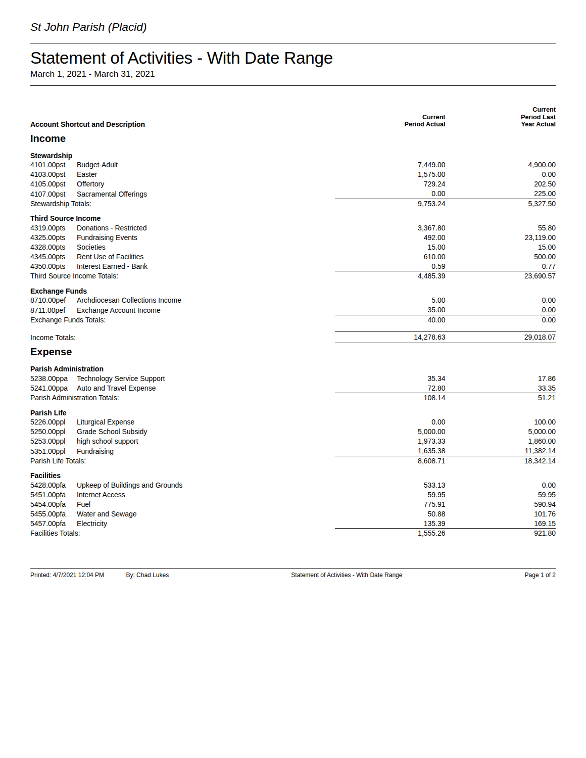St John Parish (Placid)
Statement of Activities - With Date Range
March 1, 2021 - March 31, 2021
| Account Shortcut and Description | Current Period Actual | Current Period Last Year Actual |
| --- | --- | --- |
| Income |
| Stewardship |
| 4101.00pst Budget-Adult | 7,449.00 | 4,900.00 |
| 4103.00pst Easter | 1,575.00 | 0.00 |
| 4105.00pst Offertory | 729.24 | 202.50 |
| 4107.00pst Sacramental Offerings | 0.00 | 225.00 |
| Stewardship Totals: | 9,753.24 | 5,327.50 |
| Third Source Income |
| 4319.00pts Donations - Restricted | 3,367.80 | 55.80 |
| 4325.00pts Fundraising Events | 492.00 | 23,119.00 |
| 4328.00pts Societies | 15.00 | 15.00 |
| 4345.00pts Rent Use of Facilities | 610.00 | 500.00 |
| 4350.00pts Interest Earned - Bank | 0.59 | 0.77 |
| Third Source Income Totals: | 4,485.39 | 23,690.57 |
| Exchange Funds |
| 8710.00pef Archdiocesan Collections Income | 5.00 | 0.00 |
| 8711.00pef Exchange Account Income | 35.00 | 0.00 |
| Exchange Funds Totals: | 40.00 | 0.00 |
| Income Totals: | 14,278.63 | 29,018.07 |
| Expense |
| Parish Administration |
| 5238.00ppa Technology Service Support | 35.34 | 17.86 |
| 5241.00ppa Auto and Travel Expense | 72.80 | 33.35 |
| Parish Administration Totals: | 108.14 | 51.21 |
| Parish Life |
| 5226.00ppl Liturgical Expense | 0.00 | 100.00 |
| 5250.00ppl Grade School Subsidy | 5,000.00 | 5,000.00 |
| 5253.00ppl high school support | 1,973.33 | 1,860.00 |
| 5351.00ppl Fundraising | 1,635.38 | 11,382.14 |
| Parish Life Totals: | 8,608.71 | 18,342.14 |
| Facilities |
| 5428.00pfa Upkeep of Buildings and Grounds | 533.13 | 0.00 |
| 5451.00pfa Internet Access | 59.95 | 59.95 |
| 5454.00pfa Fuel | 775.91 | 590.94 |
| 5455.00pfa Water and Sewage | 50.88 | 101.76 |
| 5457.00pfa Electricity | 135.39 | 169.15 |
| Facilities Totals: | 1,555.26 | 921.80 |
Printed: 4/7/2021 12:04 PM By: Chad Lukes
Statement of Activities - With Date Range
Page 1 of 2